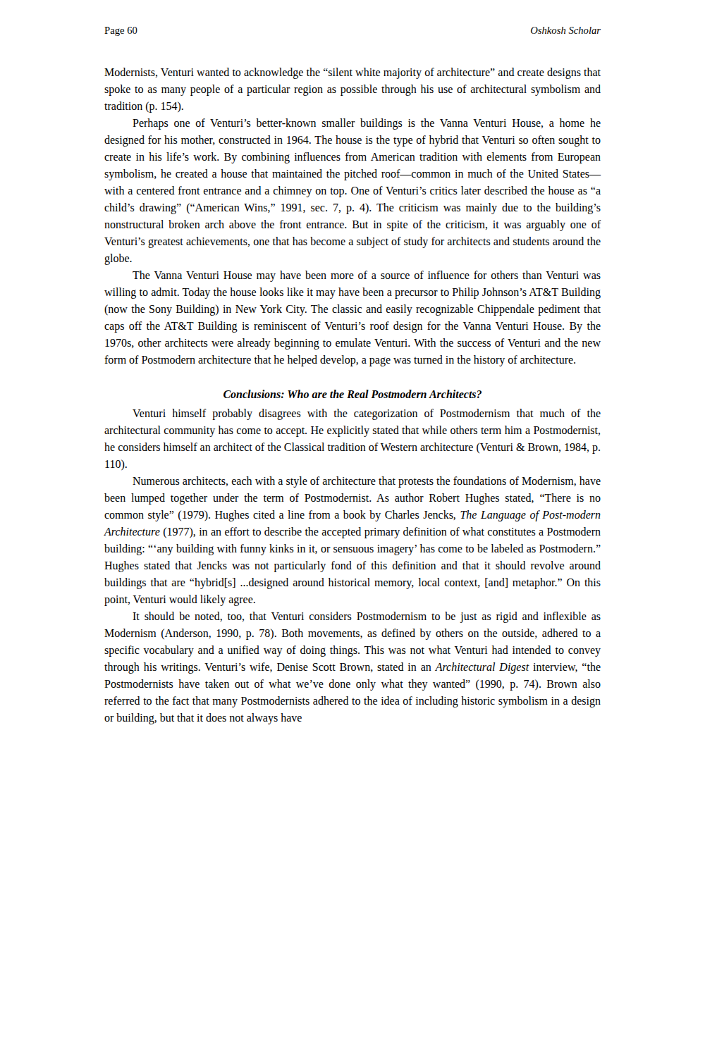Page 60 Oshkosh Scholar
Modernists, Venturi wanted to acknowledge the “silent white majority of architecture” and create designs that spoke to as many people of a particular region as possible through his use of architectural symbolism and tradition (p. 154).
Perhaps one of Venturi’s better-known smaller buildings is the Vanna Venturi House, a home he designed for his mother, constructed in 1964. The house is the type of hybrid that Venturi so often sought to create in his life’s work. By combining influences from American tradition with elements from European symbolism, he created a house that maintained the pitched roof—common in much of the United States—with a centered front entrance and a chimney on top. One of Venturi’s critics later described the house as “a child’s drawing” (“American Wins,” 1991, sec. 7, p. 4). The criticism was mainly due to the building’s nonstructural broken arch above the front entrance. But in spite of the criticism, it was arguably one of Venturi’s greatest achievements, one that has become a subject of study for architects and students around the globe.
The Vanna Venturi House may have been more of a source of influence for others than Venturi was willing to admit. Today the house looks like it may have been a precursor to Philip Johnson’s AT&T Building (now the Sony Building) in New York City. The classic and easily recognizable Chippendale pediment that caps off the AT&T Building is reminiscent of Venturi’s roof design for the Vanna Venturi House. By the 1970s, other architects were already beginning to emulate Venturi. With the success of Venturi and the new form of Postmodern architecture that he helped develop, a page was turned in the history of architecture.
Conclusions: Who are the Real Postmodern Architects?
Venturi himself probably disagrees with the categorization of Postmodernism that much of the architectural community has come to accept. He explicitly stated that while others term him a Postmodernist, he considers himself an architect of the Classical tradition of Western architecture (Venturi & Brown, 1984, p. 110).
Numerous architects, each with a style of architecture that protests the foundations of Modernism, have been lumped together under the term of Postmodernist. As author Robert Hughes stated, “There is no common style” (1979). Hughes cited a line from a book by Charles Jencks, The Language of Post-modern Architecture (1977), in an effort to describe the accepted primary definition of what constitutes a Postmodern building: “‘any building with funny kinks in it, or sensuous imagery’ has come to be labeled as Postmodern.” Hughes stated that Jencks was not particularly fond of this definition and that it should revolve around buildings that are “hybrid[s] ...designed around historical memory, local context, [and] metaphor.” On this point, Venturi would likely agree.
It should be noted, too, that Venturi considers Postmodernism to be just as rigid and inflexible as Modernism (Anderson, 1990, p. 78). Both movements, as defined by others on the outside, adhered to a specific vocabulary and a unified way of doing things. This was not what Venturi had intended to convey through his writings. Venturi’s wife, Denise Scott Brown, stated in an Architectural Digest interview, “the Postmodernists have taken out of what we’ve done only what they wanted” (1990, p. 74). Brown also referred to the fact that many Postmodernists adhered to the idea of including historic symbolism in a design or building, but that it does not always have